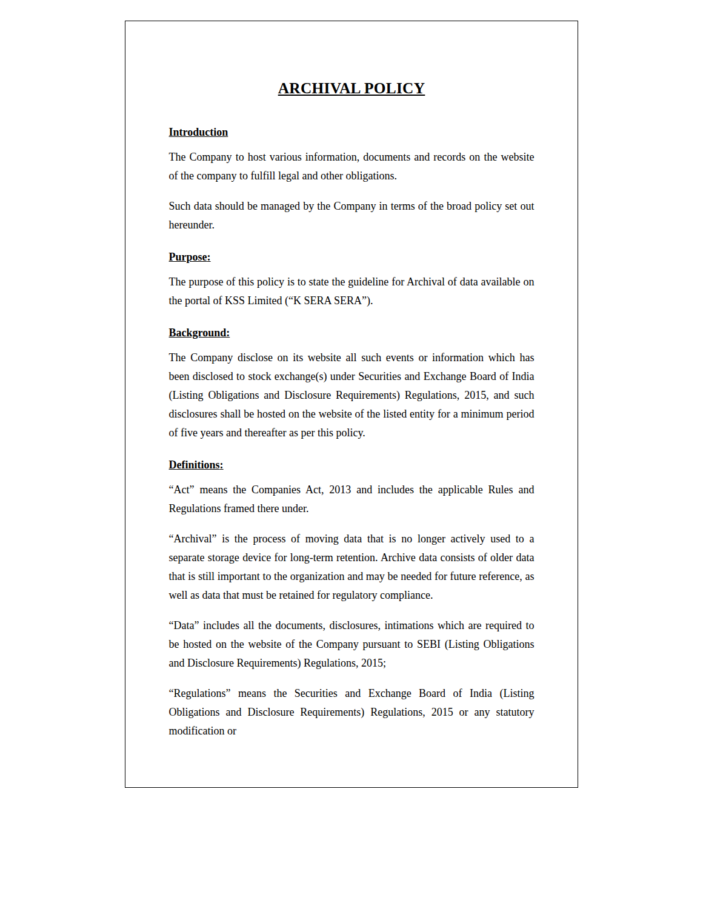ARCHIVAL POLICY
Introduction
The Company to host various information, documents and records on the website of the company to fulfill legal and other obligations.
Such data should be managed by the Company in terms of the broad policy set out hereunder.
Purpose:
The purpose of this policy is to state the guideline for Archival of data available on the portal of KSS Limited (“K SERA SERA”).
Background:
The Company disclose on its website all such events or information which has been disclosed to stock exchange(s) under Securities and Exchange Board of India (Listing Obligations and Disclosure Requirements) Regulations, 2015, and such disclosures shall be hosted on the website of the listed entity for a minimum period of five years and thereafter as per this policy.
Definitions:
“Act” means the Companies Act, 2013 and includes the applicable Rules and Regulations framed there under.
“Archival” is the process of moving data that is no longer actively used to a separate storage device for long-term retention. Archive data consists of older data that is still important to the organization and may be needed for future reference, as well as data that must be retained for regulatory compliance.
“Data” includes all the documents, disclosures, intimations which are required to be hosted on the website of the Company pursuant to SEBI (Listing Obligations and Disclosure Requirements) Regulations, 2015;
“Regulations” means the Securities and Exchange Board of India (Listing Obligations and Disclosure Requirements) Regulations, 2015 or any statutory modification or